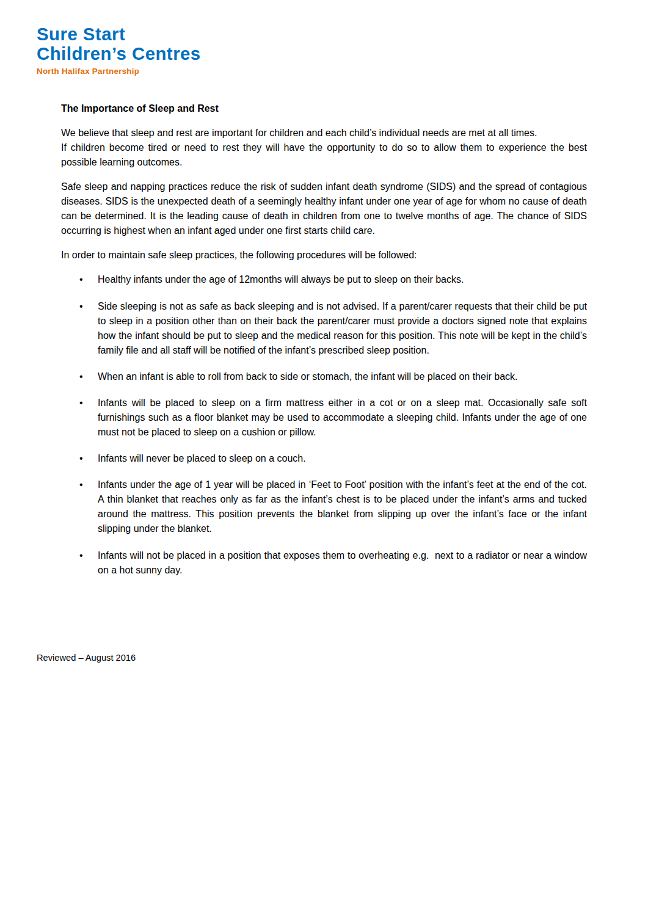Sure Start
Children’s Centres
North Halifax Partnership
The Importance of Sleep and Rest
We believe that sleep and rest are important for children and each child’s individual needs are met at all times.
If children become tired or need to rest they will have the opportunity to do so to allow them to experience the best possible learning outcomes.
Safe sleep and napping practices reduce the risk of sudden infant death syndrome (SIDS) and the spread of contagious diseases. SIDS is the unexpected death of a seemingly healthy infant under one year of age for whom no cause of death can be determined. It is the leading cause of death in children from one to twelve months of age. The chance of SIDS occurring is highest when an infant aged under one first starts child care.
In order to maintain safe sleep practices, the following procedures will be followed:
Healthy infants under the age of 12months will always be put to sleep on their backs.
Side sleeping is not as safe as back sleeping and is not advised. If a parent/carer requests that their child be put to sleep in a position other than on their back the parent/carer must provide a doctors signed note that explains how the infant should be put to sleep and the medical reason for this position. This note will be kept in the child’s family file and all staff will be notified of the infant’s prescribed sleep position.
When an infant is able to roll from back to side or stomach, the infant will be placed on their back.
Infants will be placed to sleep on a firm mattress either in a cot or on a sleep mat. Occasionally safe soft furnishings such as a floor blanket may be used to accommodate a sleeping child. Infants under the age of one must not be placed to sleep on a cushion or pillow.
Infants will never be placed to sleep on a couch.
Infants under the age of 1 year will be placed in ‘Feet to Foot’ position with the infant’s feet at the end of the cot. A thin blanket that reaches only as far as the infant’s chest is to be placed under the infant’s arms and tucked around the mattress. This position prevents the blanket from slipping up over the infant’s face or the infant slipping under the blanket.
Infants will not be placed in a position that exposes them to overheating e.g. next to a radiator or near a window on a hot sunny day.
Reviewed – August 2016